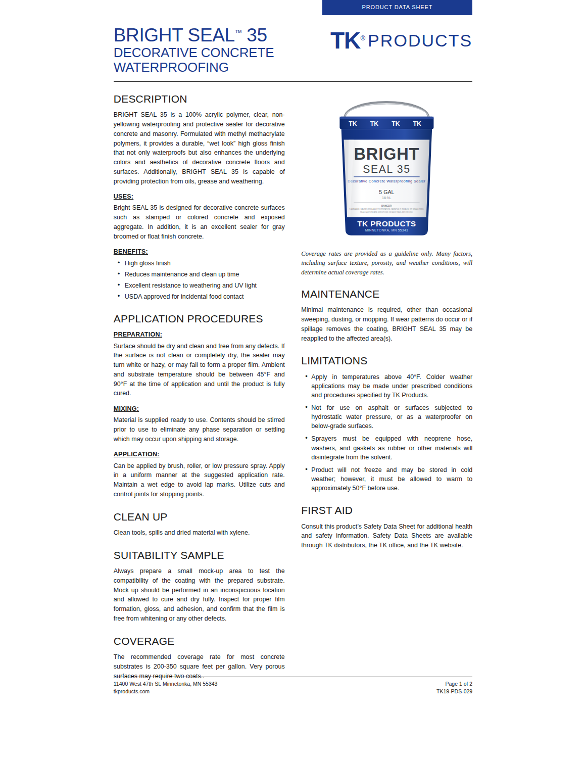PRODUCT DATA SHEET
BRIGHT SEAL™ 35
Decorative Concrete Waterproofing
TK® PRODUCTS
Description
BRIGHT SEAL 35 is a 100% acrylic polymer, clear, non-yellowing waterproofing and protective sealer for decorative concrete and masonry. Formulated with methyl methacrylate polymers, it provides a durable, “wet look” high gloss finish that not only waterproofs but also enhances the underlying colors and aesthetics of decorative concrete floors and surfaces. Additionally, BRIGHT SEAL 35 is capable of providing protection from oils, grease and weathering.
Uses:
Bright SEAL 35 is designed for decorative concrete surfaces such as stamped or colored concrete and exposed aggregate. In addition, it is an excellent sealer for gray broomed or float finish concrete.
Benefits:
High gloss finish
Reduces maintenance and clean up time
Excellent resistance to weathering and UV light
USDA approved for incidental food contact
Application Procedures
Preparation:
Surface should be dry and clean and free from any defects. If the surface is not clean or completely dry, the sealer may turn white or hazy, or may fail to form a proper film. Ambient and substrate temperature should be between 45°F and 90°F at the time of application and until the product is fully cured.
Mixing:
Material is supplied ready to use. Contents should be stirred prior to use to eliminate any phase separation or settling which may occur upon shipping and storage.
Application:
Can be applied by brush, roller, or low pressure spray. Apply in a uniform manner at the suggested application rate. Maintain a wet edge to avoid lap marks. Utilize cuts and control joints for stopping points.
Clean Up
Clean tools, spills and dried material with xylene.
Suitability Sample
Always prepare a small mock-up area to test the compatibility of the coating with the prepared substrate. Mock up should be performed in an inconspicuous location and allowed to cure and dry fully. Inspect for proper film formation, gloss, and adhesion, and confirm that the film is free from whitening or any other defects.
Coverage
The recommended coverage rate for most concrete substrates is 200-350 square feet per gallon. Very porous surfaces may require two coats..
TK TK TK TK BRIGHT SEAL 35 Decorative Concrete Waterproofing Sealer 5 GAL 18.9 L DANGER! FLAMMABLE. CAUSES SKIN AND EYE IRRITATION. HARMFUL IF INHALED OR SWALLOWED. READ CAUTIONS AND DIRECTIONS ON BACK PANEL BEFORE USE. TK PRODUCTS MINNETONKA, MN 55343
Coverage rates are provided as a guideline only. Many factors, including surface texture, porosity, and weather conditions, will determine actual coverage rates.
Maintenance
Minimal maintenance is required, other than occasional sweeping, dusting, or mopping. If wear patterns do occur or if spillage removes the coating, BRIGHT SEAL 35 may be reapplied to the affected area(s).
Limitations
Apply in temperatures above 40°F. Colder weather applications may be made under prescribed conditions and procedures specified by TK Products.
Not for use on asphalt or surfaces subjected to hydrostatic water pressure, or as a waterproofer on below-grade surfaces.
Sprayers must be equipped with neoprene hose, washers, and gaskets as rubber or other materials will disintegrate from the solvent.
Product will not freeze and may be stored in cold weather; however, it must be allowed to warm to approximately 50°F before use.
First Aid
Consult this product’s Safety Data Sheet for additional health and safety information. Safety Data Sheets are available through TK distributors, the TK office, and the TK website.
11400 West 47th St. Minnetonka, MN 55343
tkproducts.com
Page 1 of 2
TK19-PDS-029